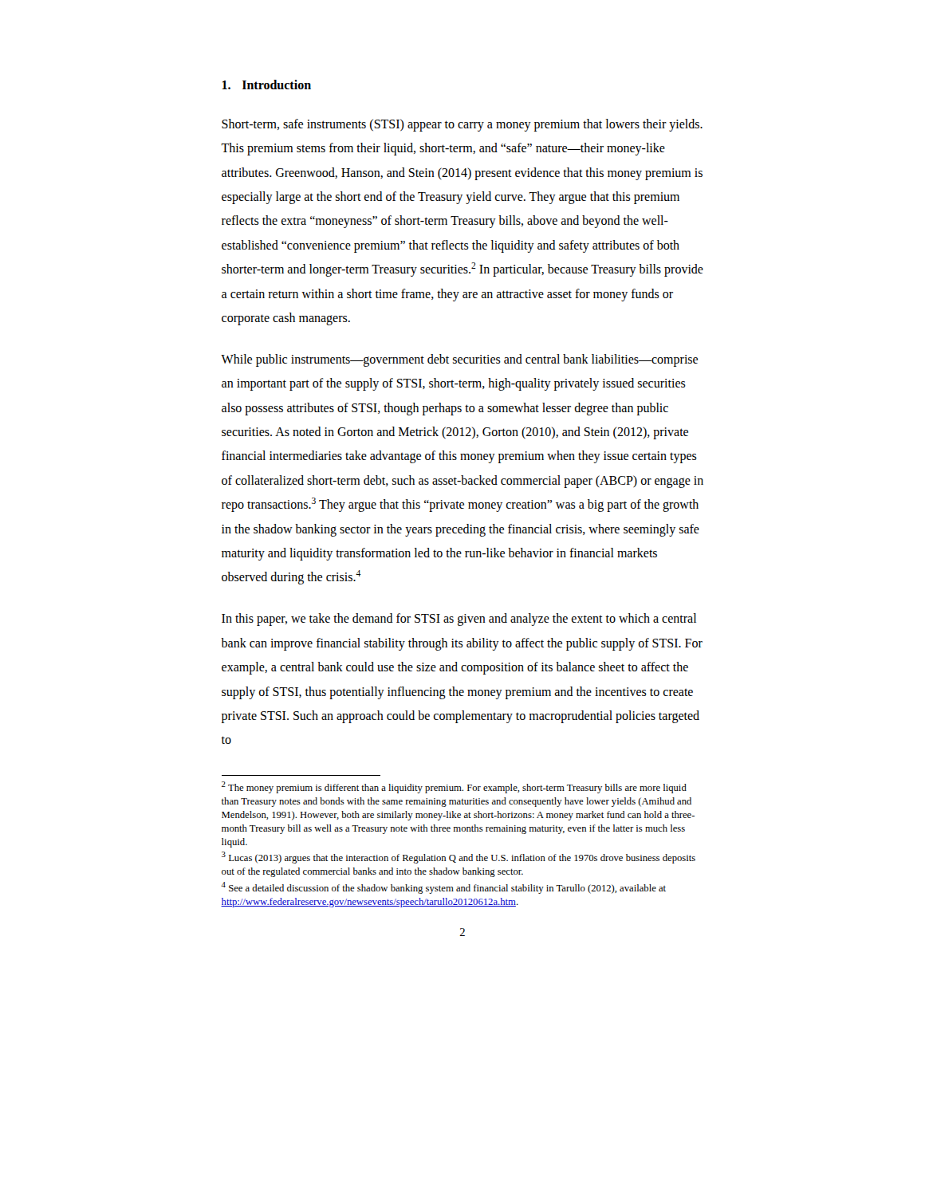1. Introduction
Short-term, safe instruments (STSI) appear to carry a money premium that lowers their yields. This premium stems from their liquid, short-term, and “safe” nature—their money-like attributes. Greenwood, Hanson, and Stein (2014) present evidence that this money premium is especially large at the short end of the Treasury yield curve. They argue that this premium reflects the extra “moneyness” of short-term Treasury bills, above and beyond the well-established “convenience premium” that reflects the liquidity and safety attributes of both shorter-term and longer-term Treasury securities.2 In particular, because Treasury bills provide a certain return within a short time frame, they are an attractive asset for money funds or corporate cash managers.
While public instruments—government debt securities and central bank liabilities—comprise an important part of the supply of STSI, short-term, high-quality privately issued securities also possess attributes of STSI, though perhaps to a somewhat lesser degree than public securities. As noted in Gorton and Metrick (2012), Gorton (2010), and Stein (2012), private financial intermediaries take advantage of this money premium when they issue certain types of collateralized short-term debt, such as asset-backed commercial paper (ABCP) or engage in repo transactions.3 They argue that this “private money creation” was a big part of the growth in the shadow banking sector in the years preceding the financial crisis, where seemingly safe maturity and liquidity transformation led to the run-like behavior in financial markets observed during the crisis.4
In this paper, we take the demand for STSI as given and analyze the extent to which a central bank can improve financial stability through its ability to affect the public supply of STSI. For example, a central bank could use the size and composition of its balance sheet to affect the supply of STSI, thus potentially influencing the money premium and the incentives to create private STSI. Such an approach could be complementary to macroprudential policies targeted to
2 The money premium is different than a liquidity premium. For example, short-term Treasury bills are more liquid than Treasury notes and bonds with the same remaining maturities and consequently have lower yields (Amihud and Mendelson, 1991). However, both are similarly money-like at short-horizons: A money market fund can hold a three-month Treasury bill as well as a Treasury note with three months remaining maturity, even if the latter is much less liquid.
3 Lucas (2013) argues that the interaction of Regulation Q and the U.S. inflation of the 1970s drove business deposits out of the regulated commercial banks and into the shadow banking sector.
4 See a detailed discussion of the shadow banking system and financial stability in Tarullo (2012), available at http://www.federalreserve.gov/newsevents/speech/tarullo20120612a.htm.
2